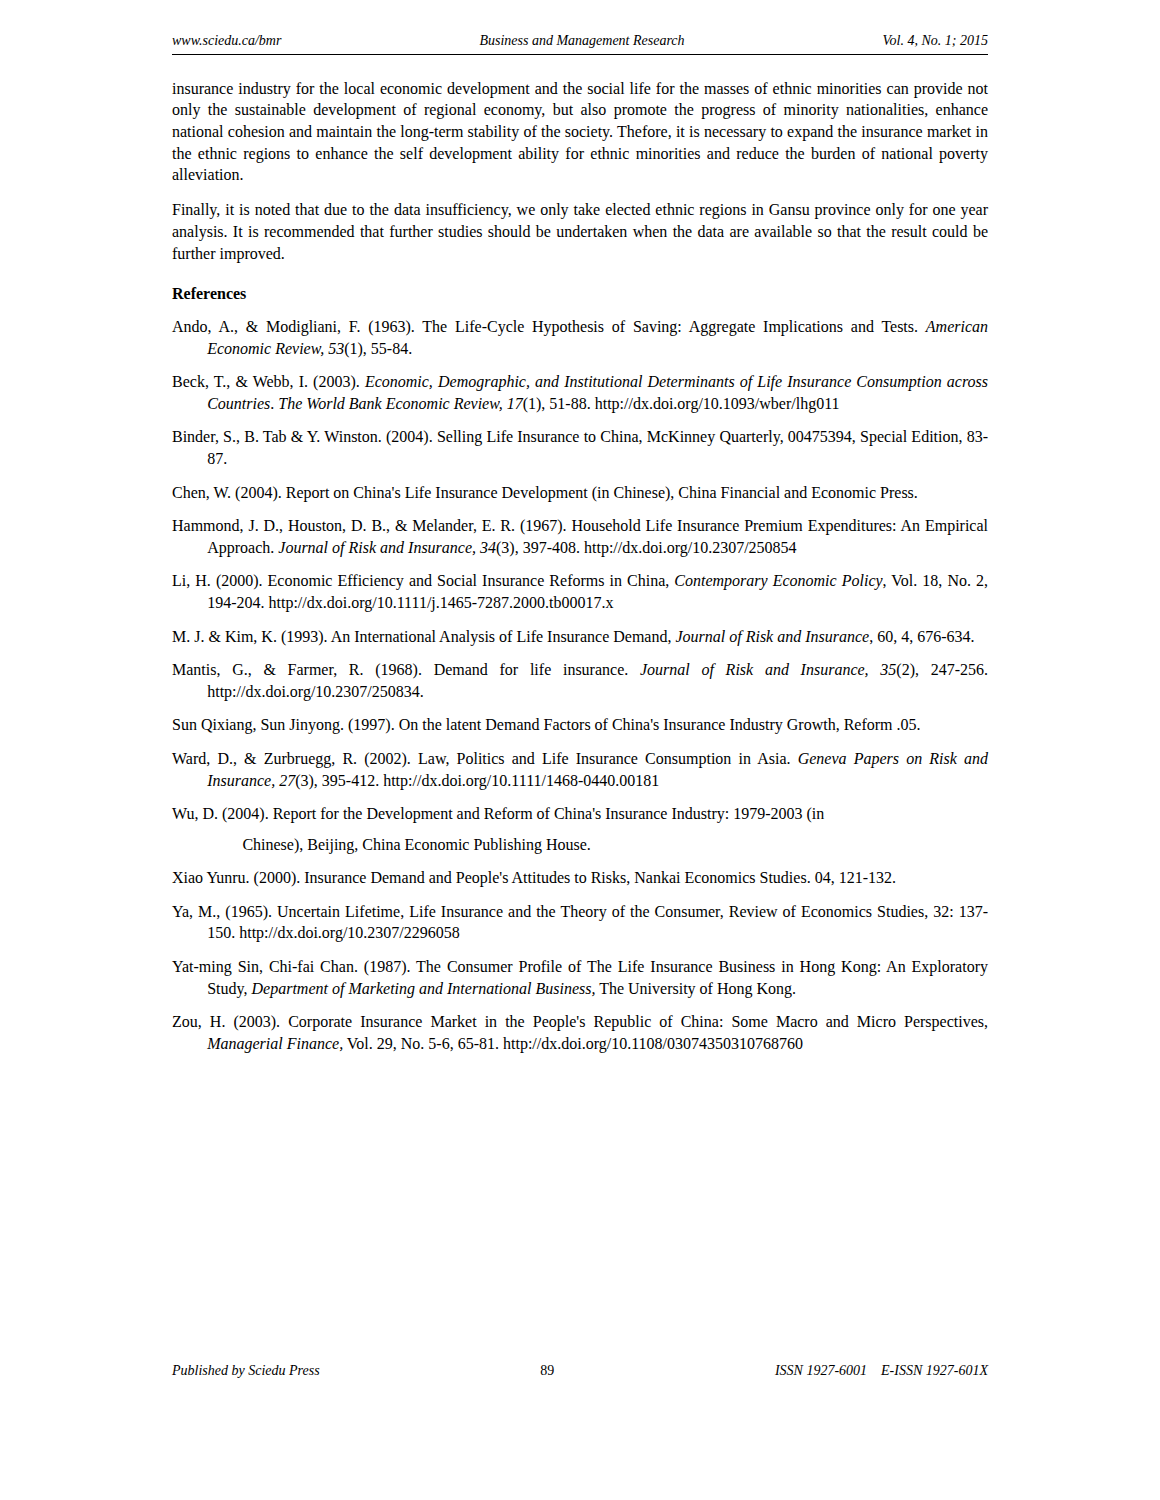www.sciedu.ca/bmr Business and Management Research Vol. 4, No. 1; 2015
insurance industry for the local economic development and the social life for the masses of ethnic minorities can provide not only the sustainable development of regional economy, but also promote the progress of minority nationalities, enhance national cohesion and maintain the long-term stability of the society. Thefore, it is necessary to expand the insurance market in the ethnic regions to enhance the self development ability for ethnic minorities and reduce the burden of national poverty alleviation.
Finally, it is noted that due to the data insufficiency, we only take elected ethnic regions in Gansu province only for one year analysis. It is recommended that further studies should be undertaken when the data are available so that the result could be further improved.
References
Ando, A., & Modigliani, F. (1963). The Life-Cycle Hypothesis of Saving: Aggregate Implications and Tests. American Economic Review, 53(1), 55-84.
Beck, T., & Webb, I. (2003). Economic, Demographic, and Institutional Determinants of Life Insurance Consumption across Countries. The World Bank Economic Review, 17(1), 51-88. http://dx.doi.org/10.1093/wber/lhg011
Binder, S., B. Tab & Y. Winston. (2004). Selling Life Insurance to China, McKinney Quarterly, 00475394, Special Edition, 83-87.
Chen, W. (2004). Report on China's Life Insurance Development (in Chinese), China Financial and Economic Press.
Hammond, J. D., Houston, D. B., & Melander, E. R. (1967). Household Life Insurance Premium Expenditures: An Empirical Approach. Journal of Risk and Insurance, 34(3), 397-408. http://dx.doi.org/10.2307/250854
Li, H. (2000). Economic Efficiency and Social Insurance Reforms in China, Contemporary Economic Policy, Vol. 18, No. 2, 194-204. http://dx.doi.org/10.1111/j.1465-7287.2000.tb00017.x
M. J. & Kim, K. (1993). An International Analysis of Life Insurance Demand, Journal of Risk and Insurance, 60, 4, 676-634.
Mantis, G., & Farmer, R. (1968). Demand for life insurance. Journal of Risk and Insurance, 35(2), 247-256. http://dx.doi.org/10.2307/250834.
Sun Qixiang, Sun Jinyong. (1997). On the latent Demand Factors of China's Insurance Industry Growth, Reform .05.
Ward, D., & Zurbruegg, R. (2002). Law, Politics and Life Insurance Consumption in Asia. Geneva Papers on Risk and Insurance, 27(3), 395-412. http://dx.doi.org/10.1111/1468-0440.00181
Wu, D. (2004). Report for the Development and Reform of China's Insurance Industry: 1979-2003 (in Chinese), Beijing, China Economic Publishing House.
Xiao Yunru. (2000). Insurance Demand and People's Attitudes to Risks, Nankai Economics Studies. 04, 121-132.
Ya, M., (1965). Uncertain Lifetime, Life Insurance and the Theory of the Consumer, Review of Economics Studies, 32: 137-150. http://dx.doi.org/10.2307/2296058
Yat-ming Sin, Chi-fai Chan. (1987). The Consumer Profile of The Life Insurance Business in Hong Kong: An Exploratory Study, Department of Marketing and International Business, The University of Hong Kong.
Zou, H. (2003). Corporate Insurance Market in the People's Republic of China: Some Macro and Micro Perspectives, Managerial Finance, Vol. 29, No. 5-6, 65-81. http://dx.doi.org/10.1108/03074350310768760
Published by Sciedu Press 89 ISSN 1927-6001 E-ISSN 1927-601X